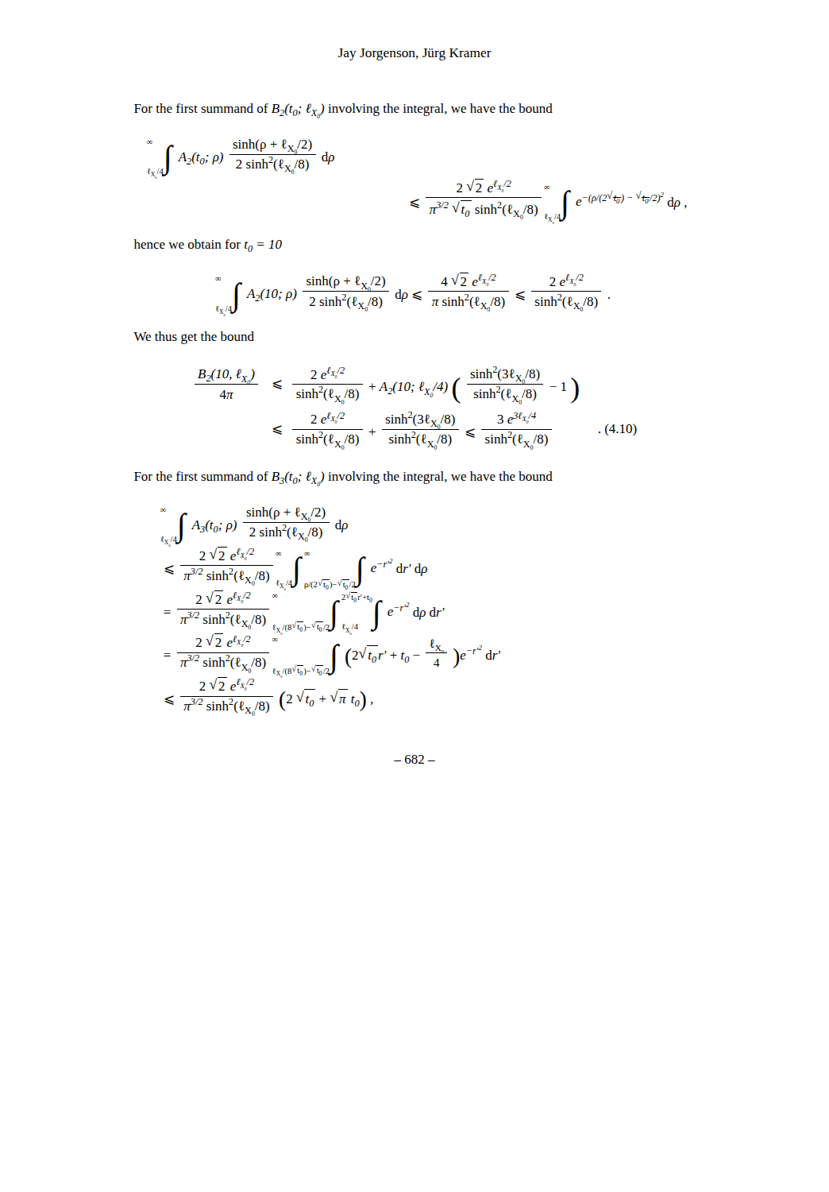Jay Jorgenson, Jürg Kramer
For the first summand of B2(t0; ℓX0) involving the integral, we have the bound
∞ℓX0/4∫ A2(t0; ρ) sinh(ρ + ℓX0/2) 2 sinh2(ℓX0/8) dρ ⩽ 2 2 eℓX0/2 π3/2 t0 sinh2(ℓX0/8) ∞ℓX0/4∫ e−(ρ/(2t0) − t0/2)2 dρ ,
hence we obtain for t0 = 10
∞ℓX0/4∫ A2(10; ρ) sinh(ρ + ℓX0/2) 2 sinh2(ℓX0/8) dρ ⩽ 4 2 eℓX0/2 π sinh2(ℓX0/8) ⩽ 2 eℓX0/2 sinh2(ℓX0/8) .
We thus get the bound
| B 2 (10, ℓ X 0 ) 4 π | ⩽ | 2 e ℓ X 0 /2 sinh 2 (ℓ X 0 /8) + A 2 (10; ℓ X 0 /4) ( sinh 2 (3ℓ X 0 /8) sinh 2 (ℓ X 0 /8) − 1 ) | |
| | ⩽ | 2 e ℓ X 0 /2 sinh 2 (ℓ X 0 /8) + sinh 2 (3ℓ X 0 /8) sinh 2 (ℓ X 0 /8) ⩽ 3 e 3ℓ X 0 /4 sinh 2 (ℓ X 0 /8) | . (4.10) |
For the first summand of B3(t0; ℓX0) involving the integral, we have the bound
∞ℓX0/4∫ A3(t0; ρ) sinh(ρ + ℓX0/2) 2 sinh2(ℓX0/8) dρ ⩽ 2 2 eℓX0/2 π3/2 sinh2(ℓX0/8) ∞ℓX0/4∫ ∞ρ/(2t0)−t0/2∫ e−r′2 dr′ dρ = 2 2 eℓX0/2 π3/2 sinh2(ℓX0/8) ∞ℓX0/(8t0)−t0/2∫ 2t0r′+t0 ℓX0/4∫ e−r′2 dρ dr′ = 2 2 eℓX0/2 π3/2 sinh2(ℓX0/8) ∞ℓX0/(8t0)−t0/2∫ (2t0 r′ + t0 − ℓX04 ) e−r′2 dr′ ⩽ 2 2 eℓX0/2 π3/2 sinh2(ℓX0/8) (2 t0 + π t0) ,
– 682 –